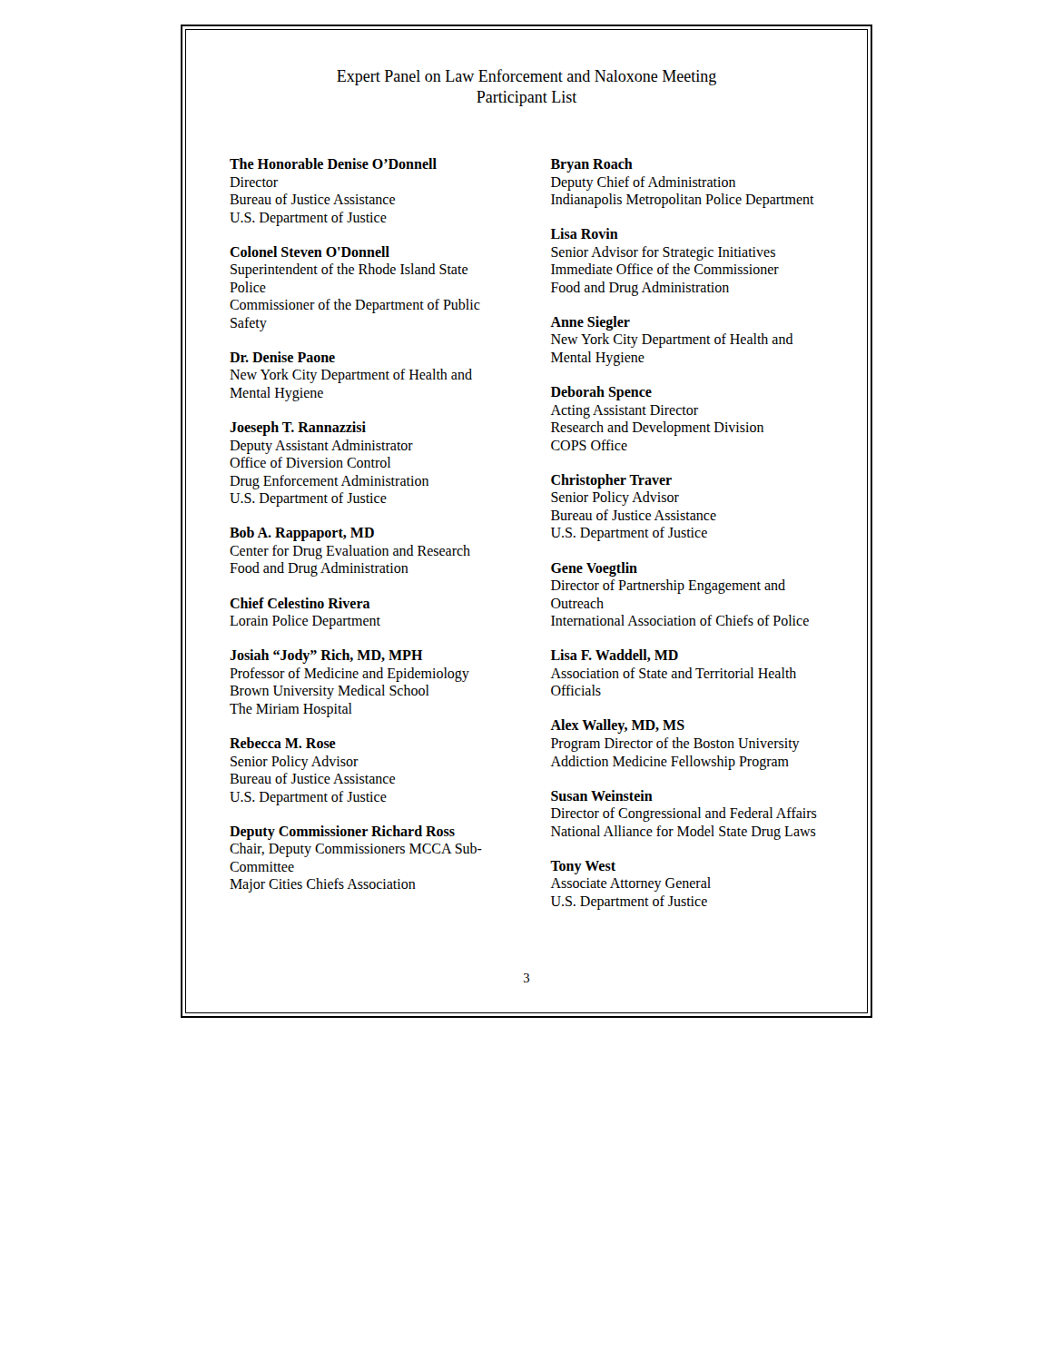Expert Panel on Law Enforcement and Naloxone Meeting Participant List
The Honorable Denise O’Donnell
Director
Bureau of Justice Assistance
U.S. Department of Justice
Colonel Steven O'Donnell
Superintendent of the Rhode Island State Police
Commissioner of the Department of Public Safety
Dr. Denise Paone
New York City Department of Health and Mental Hygiene
Joeseph T. Rannazzisi
Deputy Assistant Administrator
Office of Diversion Control
Drug Enforcement Administration
U.S. Department of Justice
Bob A. Rappaport, MD
Center for Drug Evaluation and Research
Food and Drug Administration
Chief Celestino Rivera
Lorain Police Department
Josiah “Jody” Rich, MD, MPH
Professor of Medicine and Epidemiology
Brown University Medical School
The Miriam Hospital
Rebecca M. Rose
Senior Policy Advisor
Bureau of Justice Assistance
U.S. Department of Justice
Deputy Commissioner Richard Ross
Chair, Deputy Commissioners MCCA Sub-Committee
Major Cities Chiefs Association
Bryan Roach
Deputy Chief of Administration
Indianapolis Metropolitan Police Department
Lisa Rovin
Senior Advisor for Strategic Initiatives
Immediate Office of the Commissioner
Food and Drug Administration
Anne Siegler
New York City Department of Health and Mental Hygiene
Deborah Spence
Acting Assistant Director
Research and Development Division
COPS Office
Christopher Traver
Senior Policy Advisor
Bureau of Justice Assistance
U.S. Department of Justice
Gene Voegtlin
Director of Partnership Engagement and Outreach
International Association of Chiefs of Police
Lisa F. Waddell, MD
Association of State and Territorial Health Officials
Alex Walley, MD, MS
Program Director of the Boston University Addiction Medicine Fellowship Program
Susan Weinstein
Director of Congressional and Federal Affairs
National Alliance for Model State Drug Laws
Tony West
Associate Attorney General
U.S. Department of Justice
3